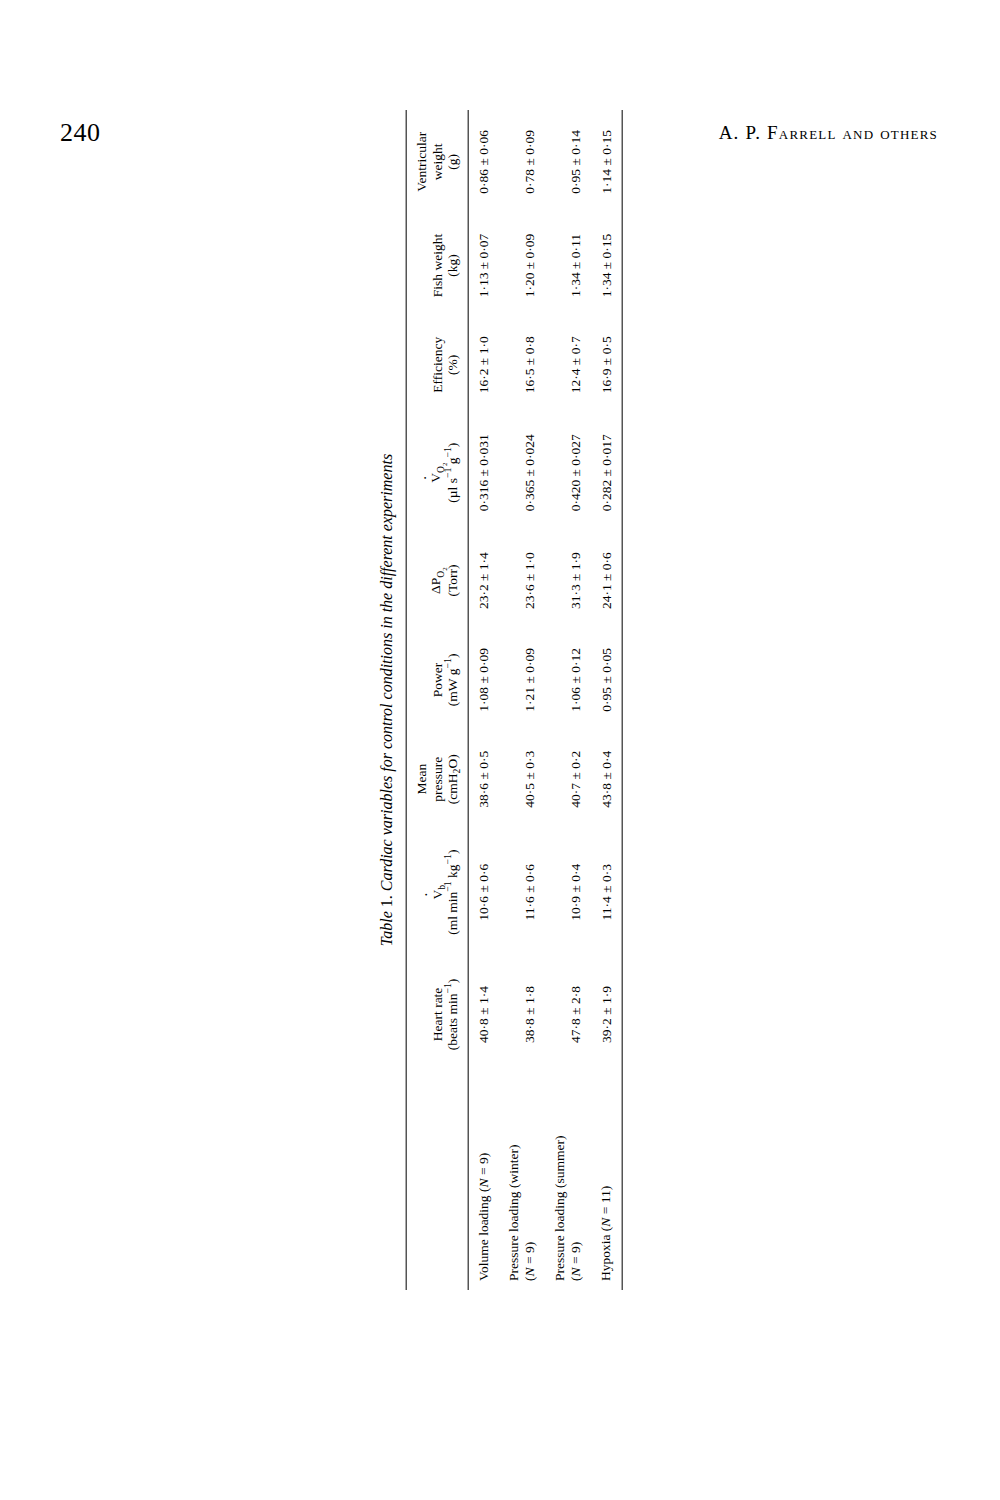240
A. P. Farrell and others
Table 1. Cardiac variables for control conditions in the different experiments
| | Heart rate (beats min −1 ) | V b (ml min −1 kg −1 ) | Mean pressure (cmH 2 O) | Power (mW g −1 ) | ΔP O 2 (Torr) | V O 2 (µl s −1 g −1 ) | Efficiency (%) | Fish weight (kg) | Ventricular weight (g) |
| --- | --- | --- | --- | --- | --- | --- | --- | --- | --- |
| Volume loading ( N = 9) | 40·8 ± 1·4 | 10·6 ± 0·6 | 38·6 ± 0·5 | 1·08 ± 0·09 | 23·2 ± 1·4 | 0·316 ± 0·031 | 16·2 ± 1·0 | 1·13 ± 0·07 | 0·86 ± 0·06 |
| Pressure loading (winter) ( N = 9) | 38·8 ± 1·8 | 11·6 ± 0·6 | 40·5 ± 0·3 | 1·21 ± 0·09 | 23·6 ± 1·0 | 0·365 ± 0·024 | 16·5 ± 0·8 | 1·20 ± 0·09 | 0·78 ± 0·09 |
| Pressure loading (summer) ( N = 9) | 47·8 ± 2·8 | 10·9 ± 0·4 | 40·7 ± 0·2 | 1·06 ± 0·12 | 31·3 ± 1·9 | 0·420 ± 0·027 | 12·4 ± 0·7 | 1·34 ± 0·11 | 0·95 ± 0·14 |
| Hypoxia ( N = 11) | 39·2 ± 1·9 | 11·4 ± 0·3 | 43·8 ± 0·4 | 0·95 ± 0·05 | 24·1 ± 0·6 | 0·282 ± 0·017 | 16·9 ± 0·5 | 1·34 ± 0·15 | 1·14 ± 0·15 |